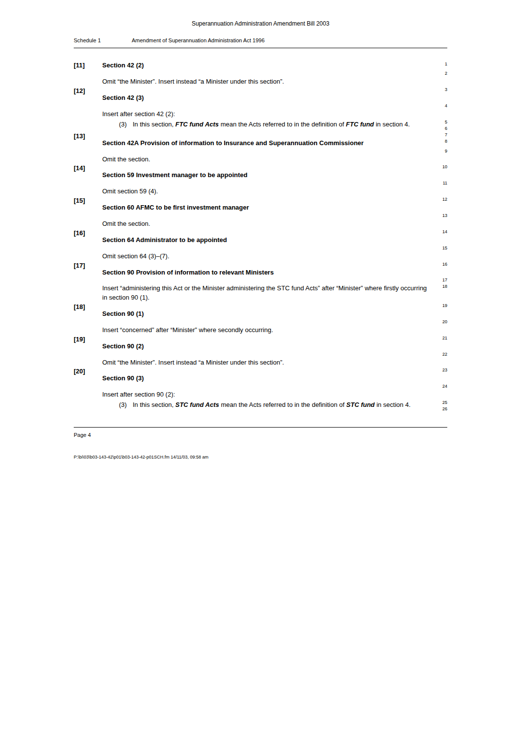Superannuation Administration Amendment Bill 2003
Schedule 1 Amendment of Superannuation Administration Act 1996
| [11] | Section 42 (2) | 1 |
| | Omit “the Minister”. Insert instead “a Minister under this section”. | 2 |
| [12] | Section 42 (3) | 3 |
| | Insert after section 42 (2): | 4 |
| | (3) In this section, FTC fund Acts mean the Acts referred to in the definition of FTC fund in section 4. | 5 6 |
| [13] | Section 42A Provision of information to Insurance and Superannuation Commissioner | 7 8 |
| | Omit the section. | 9 |
| [14] | Section 59 Investment manager to be appointed | 10 |
| | Omit section 59 (4). | 11 |
| [15] | Section 60 AFMC to be first investment manager | 12 |
| | Omit the section. | 13 |
| [16] | Section 64 Administrator to be appointed | 14 |
| | Omit section 64 (3)–(7). | 15 |
| [17] | Section 90 Provision of information to relevant Ministers | 16 |
| | Insert “administering this Act or the Minister administering the STC fund Acts” after “Minister” where firstly occurring in section 90 (1). | 17 18 |
| [18] | Section 90 (1) | 19 |
| | Insert “concerned” after “Minister” where secondly occurring. | 20 |
| [19] | Section 90 (2) | 21 |
| | Omit “the Minister”. Insert instead “a Minister under this section”. | 22 |
| [20] | Section 90 (3) | 23 |
| | Insert after section 90 (2): | 24 |
| | (3) In this section, STC fund Acts mean the Acts referred to in the definition of STC fund in section 4. | 25 26 |
Page 4
P:\bi\03\b03-143-42\p01\b03-143-42-p01SCH.fm 14/11/03, 09:58 am